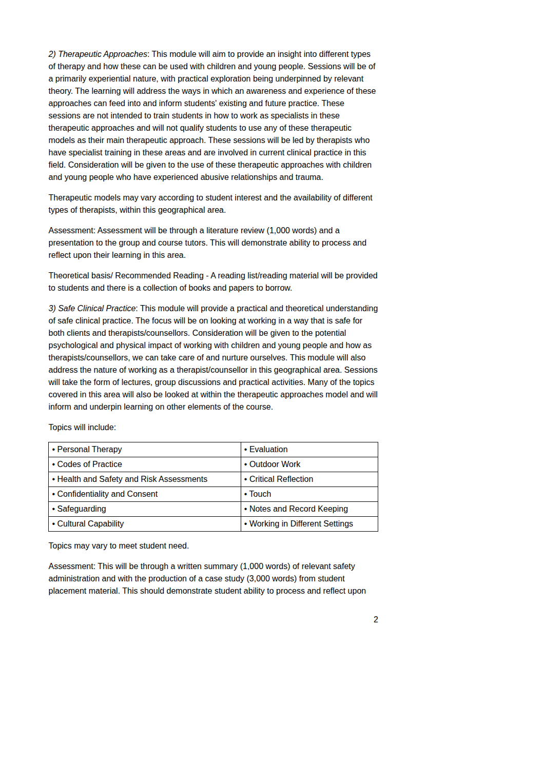2) Therapeutic Approaches: This module will aim to provide an insight into different types of therapy and how these can be used with children and young people. Sessions will be of a primarily experiential nature, with practical exploration being underpinned by relevant theory. The learning will address the ways in which an awareness and experience of these approaches can feed into and inform students' existing and future practice. These sessions are not intended to train students in how to work as specialists in these therapeutic approaches and will not qualify students to use any of these therapeutic models as their main therapeutic approach. These sessions will be led by therapists who have specialist training in these areas and are involved in current clinical practice in this field. Consideration will be given to the use of these therapeutic approaches with children and young people who have experienced abusive relationships and trauma.
Therapeutic models may vary according to student interest and the availability of different types of therapists, within this geographical area.
Assessment: Assessment will be through a literature review (1,000 words) and a presentation to the group and course tutors. This will demonstrate ability to process and reflect upon their learning in this area.
Theoretical basis/ Recommended Reading - A reading list/reading material will be provided to students and there is a collection of books and papers to borrow.
3) Safe Clinical Practice: This module will provide a practical and theoretical understanding of safe clinical practice. The focus will be on looking at working in a way that is safe for both clients and therapists/counsellors. Consideration will be given to the potential psychological and physical impact of working with children and young people and how as therapists/counsellors, we can take care of and nurture ourselves. This module will also address the nature of working as a therapist/counsellor in this geographical area. Sessions will take the form of lectures, group discussions and practical activities. Many of the topics covered in this area will also be looked at within the therapeutic approaches model and will inform and underpin learning on other elements of the course.
Topics will include:
| • Personal Therapy | • Evaluation |
| • Codes of Practice | • Outdoor Work |
| • Health and Safety and Risk Assessments | • Critical Reflection |
| • Confidentiality and Consent | • Touch |
| • Safeguarding | • Notes and Record Keeping |
| • Cultural Capability | • Working in Different Settings |
Topics may vary to meet student need.
Assessment: This will be through a written summary (1,000 words) of relevant safety administration and with the production of a case study (3,000 words) from student placement material. This should demonstrate student ability to process and reflect upon
2